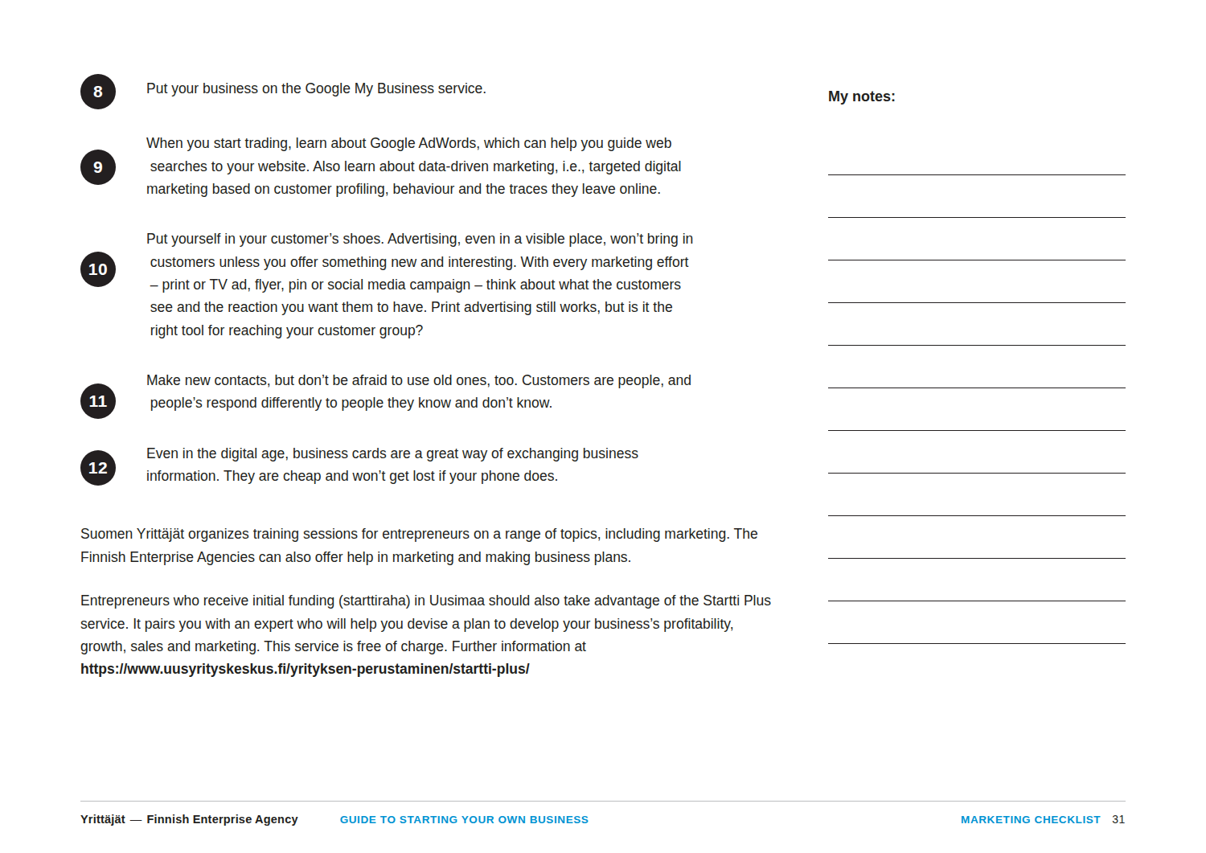8
Put your business on the Google My Business service.
9
When you start trading, learn about Google AdWords, which can help you guide web
searches to your website. Also learn about data-driven marketing, i.e., targeted digital
marketing based on customer profiling, behaviour and the traces they leave online.
10
Put yourself in your customer’s shoes. Advertising, even in a visible place, won’t bring in
customers unless you offer something new and interesting. With every marketing effort
– print or TV ad, flyer, pin or social media campaign – think about what the customers
see and the reaction you want them to have. Print advertising still works, but is it the
right tool for reaching your customer group?
11
Make new contacts, but don’t be afraid to use old ones, too. Customers are people, and
people’s respond differently to people they know and don’t know.
12
Even in the digital age, business cards are a great way of exchanging business
information. They are cheap and won’t get lost if your phone does.
Suomen Yrittäjät organizes training sessions for entrepreneurs on a range of topics, including marketing. The Finnish Enterprise Agencies can also offer help in marketing and making business plans.
Entrepreneurs who receive initial funding (starttiraha) in Uusimaa should also take advantage of the Startti Plus service. It pairs you with an expert who will help you devise a plan to develop your business’s profitability, growth, sales and marketing. This service is free of charge. Further information at https://www.uusyrityskeskus.fi/yrityksen-perustaminen/startti-plus/
My notes:
Yrittäjät—Finnish Enterprise Agency
GUIDE TO STARTING YOUR OWN BUSINESS
MARKETING CHECKLIST 31